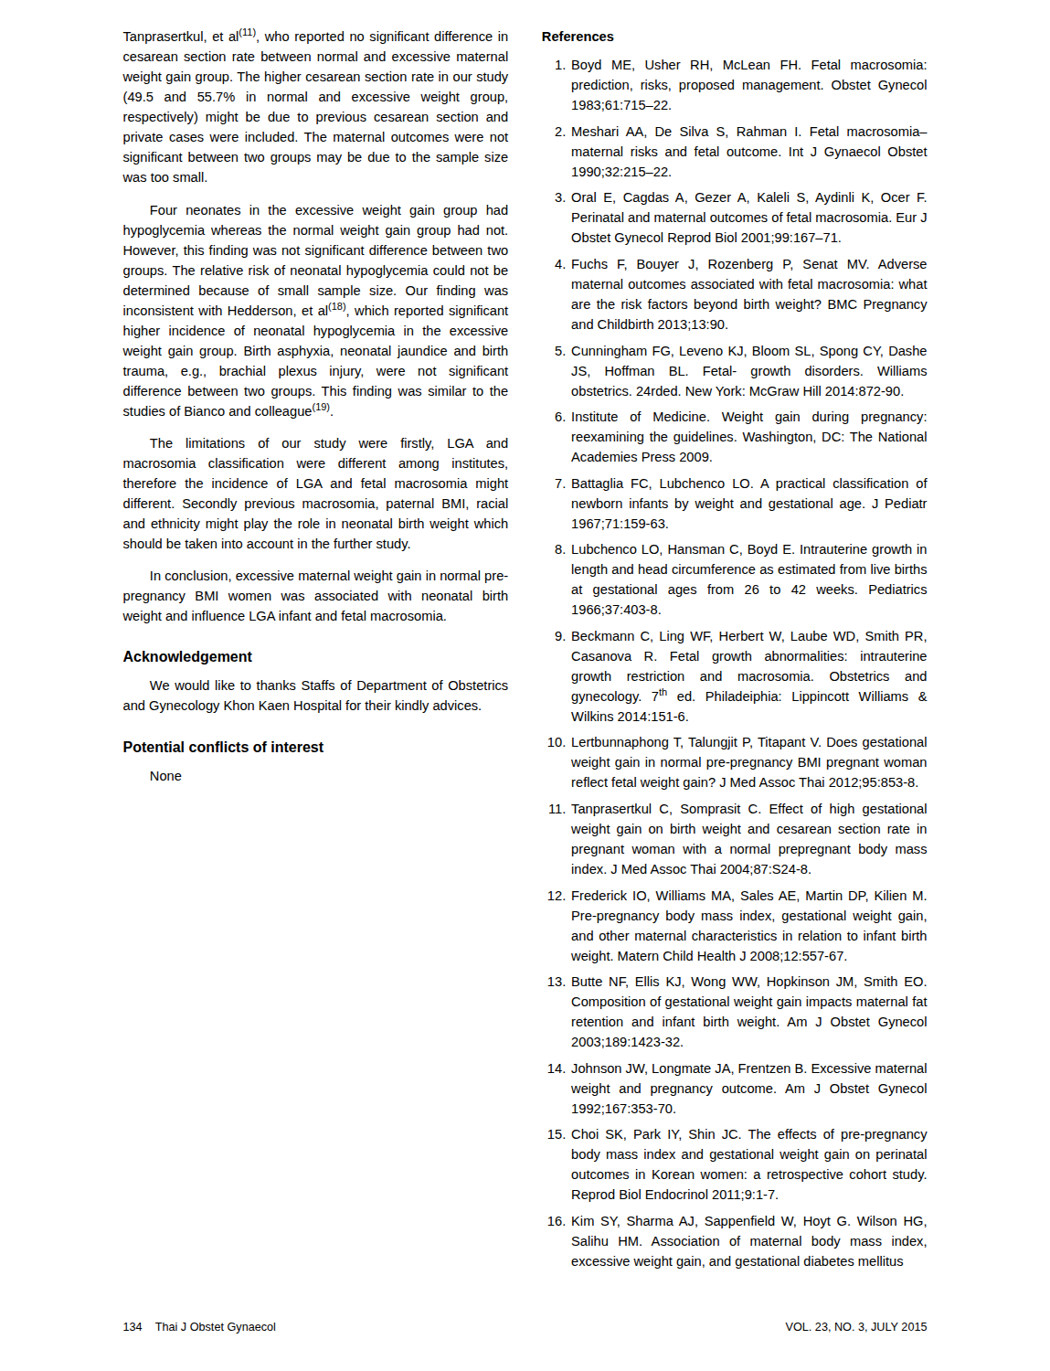Tanprasertkul, et al(11), who reported no significant difference in cesarean section rate between normal and excessive maternal weight gain group. The higher cesarean section rate in our study (49.5 and 55.7% in normal and excessive weight group, respectively) might be due to previous cesarean section and private cases were included. The maternal outcomes were not significant between two groups may be due to the sample size was too small.
Four neonates in the excessive weight gain group had hypoglycemia whereas the normal weight gain group had not. However, this finding was not significant difference between two groups. The relative risk of neonatal hypoglycemia could not be determined because of small sample size. Our finding was inconsistent with Hedderson, et al(18), which reported significant higher incidence of neonatal hypoglycemia in the excessive weight gain group. Birth asphyxia, neonatal jaundice and birth trauma, e.g., brachial plexus injury, were not significant difference between two groups. This finding was similar to the studies of Bianco and colleague(19).
The limitations of our study were firstly, LGA and macrosomia classification were different among institutes, therefore the incidence of LGA and fetal macrosomia might different. Secondly previous macrosomia, paternal BMI, racial and ethnicity might play the role in neonatal birth weight which should be taken into account in the further study.
In conclusion, excessive maternal weight gain in normal pre-pregnancy BMI women was associated with neonatal birth weight and influence LGA infant and fetal macrosomia.
Acknowledgement
We would like to thanks Staffs of Department of Obstetrics and Gynecology Khon Kaen Hospital for their kindly advices.
Potential conflicts of interest
None
References
Boyd ME, Usher RH, McLean FH. Fetal macrosomia: prediction, risks, proposed management. Obstet Gynecol 1983;61:715–22.
Meshari AA, De Silva S, Rahman I. Fetal macrosomia–maternal risks and fetal outcome. Int J Gynaecol Obstet 1990;32:215–22.
Oral E, Cagdas A, Gezer A, Kaleli S, Aydinli K, Ocer F. Perinatal and maternal outcomes of fetal macrosomia. Eur J Obstet Gynecol Reprod Biol 2001;99:167–71.
Fuchs F, Bouyer J, Rozenberg P, Senat MV. Adverse maternal outcomes associated with fetal macrosomia: what are the risk factors beyond birth weight? BMC Pregnancy and Childbirth 2013;13:90.
Cunningham FG, Leveno KJ, Bloom SL, Spong CY, Dashe JS, Hoffman BL. Fetal- growth disorders. Williams obstetrics. 24rded. New York: McGraw Hill 2014:872-90.
Institute of Medicine. Weight gain during pregnancy: reexamining the guidelines. Washington, DC: The National Academies Press 2009.
Battaglia FC, Lubchenco LO. A practical classification of newborn infants by weight and gestational age. J Pediatr 1967;71:159-63.
Lubchenco LO, Hansman C, Boyd E. Intrauterine growth in length and head circumference as estimated from live births at gestational ages from 26 to 42 weeks. Pediatrics 1966;37:403-8.
Beckmann C, Ling WF, Herbert W, Laube WD, Smith PR, Casanova R. Fetal growth abnormalities: intrauterine growth restriction and macrosomia. Obstetrics and gynecology. 7th ed. Philadeiphia: Lippincott Williams & Wilkins 2014:151-6.
Lertbunnaphong T, Talungjit P, Titapant V. Does gestational weight gain in normal pre-pregnancy BMI pregnant woman reflect fetal weight gain? J Med Assoc Thai 2012;95:853-8.
Tanprasertkul C, Somprasit C. Effect of high gestational weight gain on birth weight and cesarean section rate in pregnant woman with a normal prepregnant body mass index. J Med Assoc Thai 2004;87:S24-8.
Frederick IO, Williams MA, Sales AE, Martin DP, Kilien M. Pre-pregnancy body mass index, gestational weight gain, and other maternal characteristics in relation to infant birth weight. Matern Child Health J 2008;12:557-67.
Butte NF, Ellis KJ, Wong WW, Hopkinson JM, Smith EO. Composition of gestational weight gain impacts maternal fat retention and infant birth weight. Am J Obstet Gynecol 2003;189:1423-32.
Johnson JW, Longmate JA, Frentzen B. Excessive maternal weight and pregnancy outcome. Am J Obstet Gynecol 1992;167:353-70.
Choi SK, Park IY, Shin JC. The effects of pre-pregnancy body mass index and gestational weight gain on perinatal outcomes in Korean women: a retrospective cohort study. Reprod Biol Endocrinol 2011;9:1-7.
Kim SY, Sharma AJ, Sappenfield W, Hoyt G. Wilson HG, Salihu HM. Association of maternal body mass index, excessive weight gain, and gestational diabetes mellitus
134 Thai J Obstet Gynaecol
VOL. 23, NO. 3, JULY 2015